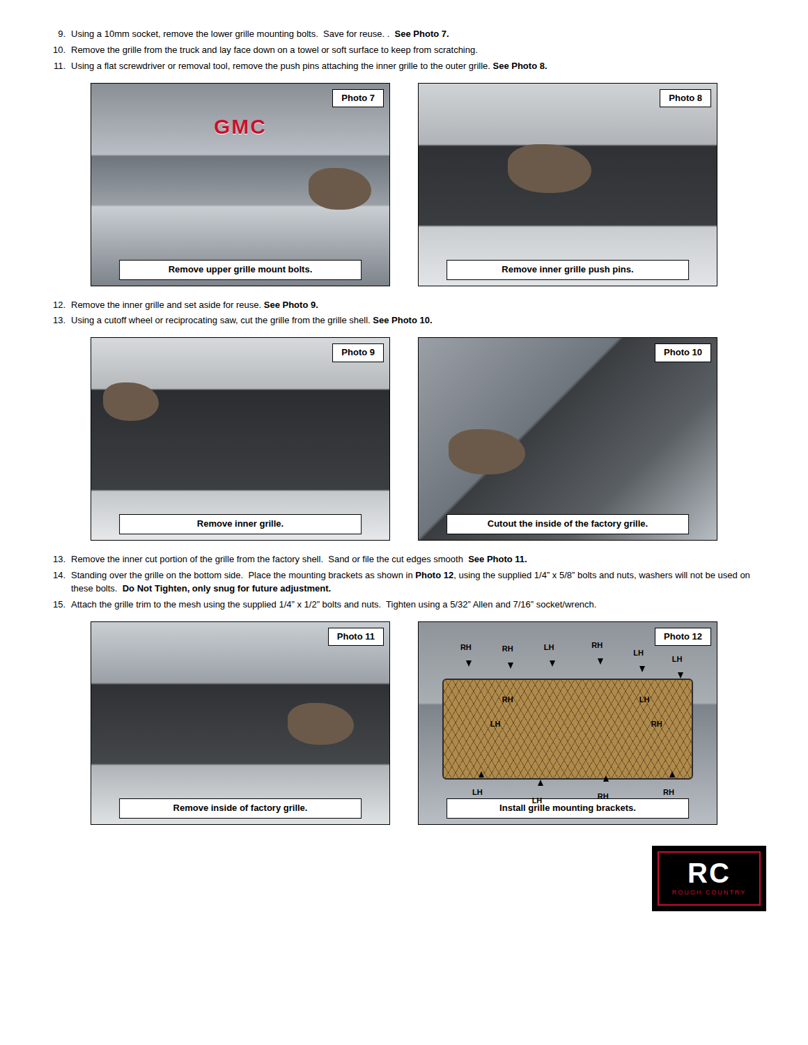9. Using a 10mm socket, remove the lower grille mounting bolts. Save for reuse. . See Photo 7.
10. Remove the grille from the truck and lay face down on a towel or soft surface to keep from scratching.
11. Using a flat screwdriver or removal tool, remove the push pins attaching the inner grille to the outer grille. See Photo 8.
GMC
Photo 7
Remove upper grille mount bolts.
Photo 8
Remove inner grille push pins.
12. Remove the inner grille and set aside for reuse. See Photo 9.
13. Using a cutoff wheel or reciprocating saw, cut the grille from the grille shell. See Photo 10.
Photo 9
Remove inner grille.
Photo 10
Cutout the inside of the factory grille.
13. Remove the inner cut portion of the grille from the factory shell. Sand or file the cut edges smooth See Photo 11.
14. Standing over the grille on the bottom side. Place the mounting brackets as shown in Photo 12, using the supplied 1/4” x 5/8” bolts and nuts, washers will not be used on these bolts. Do Not Tighten, only snug for future adjustment.
15. Attach the grille trim to the mesh using the supplied 1/4” x 1/2” bolts and nuts. Tighten using a 5/32” Allen and 7/16” socket/wrench.
Photo 11
Remove inside of factory grille.
RH
RH
LH
RH
LH
LH
RH
LH
LH
RH
LH
LH
RH
RH
Photo 12
Install grille mounting brackets.
RC
ROUGH COUNTRY